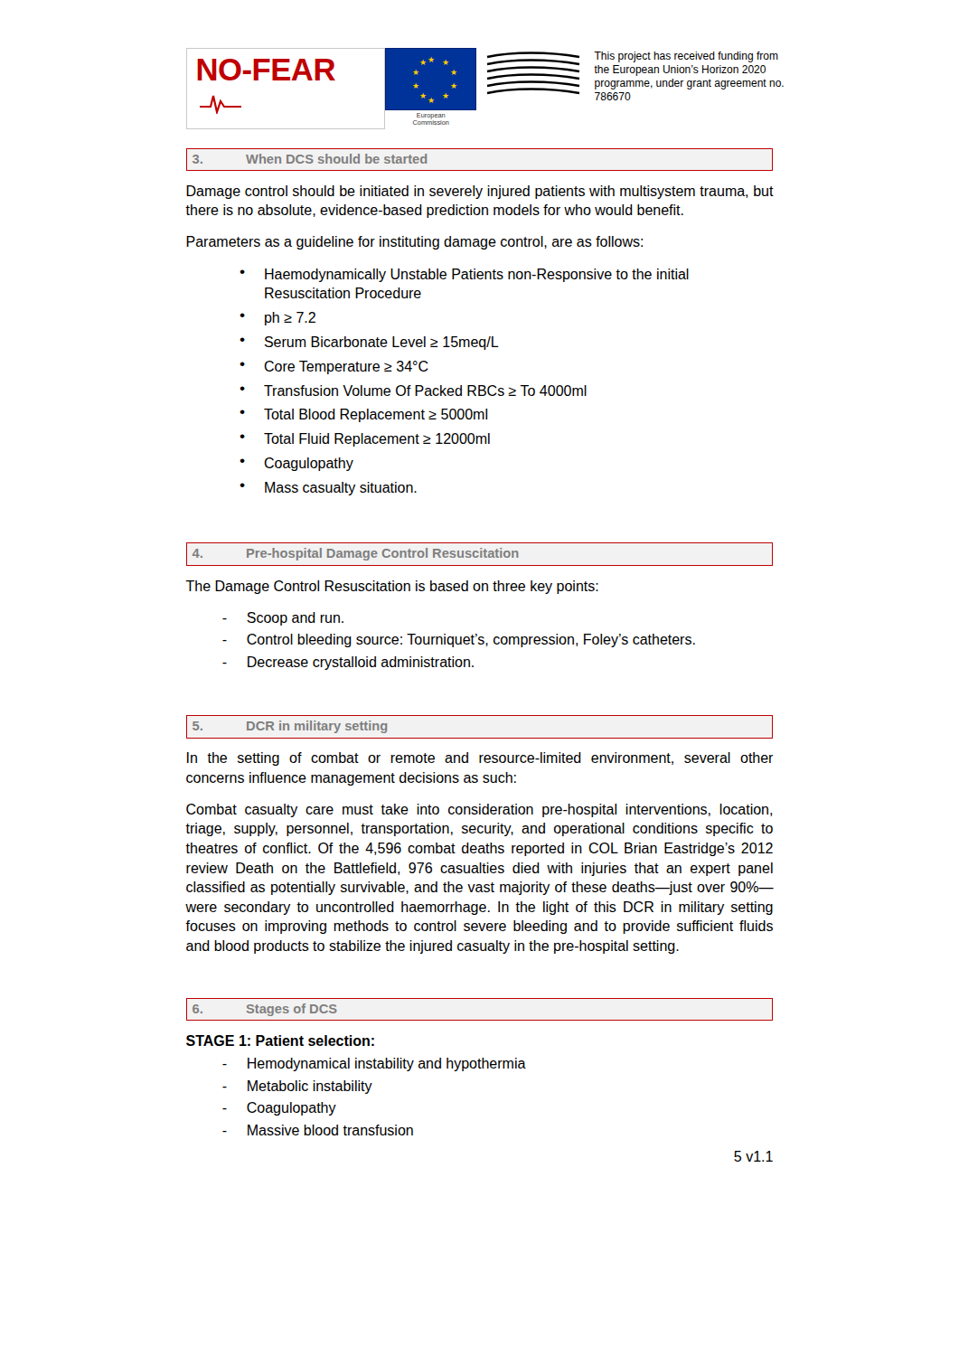NO-FEAR
★ ★ ★ ★ ★ ★ ★ ★ ★ ★ ★ ★
European
Commission
This project has received funding from the European Union’s Horizon 2020 programme, under grant agreement no. 786670
3. When DCS should be started
Damage control should be initiated in severely injured patients with multisystem trauma, but there is no absolute, evidence-based prediction models for who would benefit.
Parameters as a guideline for instituting damage control, are as follows:
Haemodynamically Unstable Patients non-Responsive to the initial Resuscitation Procedure
ph ≥ 7.2
Serum Bicarbonate Level ≥ 15meq/L
Core Temperature ≥ 34°C
Transfusion Volume Of Packed RBCs ≥ To 4000ml
Total Blood Replacement ≥ 5000ml
Total Fluid Replacement ≥ 12000ml
Coagulopathy
Mass casualty situation.
4. Pre-hospital Damage Control Resuscitation
The Damage Control Resuscitation is based on three key points:
Scoop and run.
Control bleeding source: Tourniquet’s, compression, Foley’s catheters.
Decrease crystalloid administration.
5. DCR in military setting
In the setting of combat or remote and resource-limited environment, several other concerns influence management decisions as such:
Combat casualty care must take into consideration pre-hospital interventions, location, triage, supply, personnel, transportation, security, and operational conditions specific to theatres of conflict. Of the 4,596 combat deaths reported in COL Brian Eastridge’s 2012 review Death on the Battlefield, 976 casualties died with injuries that an expert panel classified as potentially survivable, and the vast majority of these deaths—just over 90%—were secondary to uncontrolled haemorrhage. In the light of this DCR in military setting focuses on improving methods to control severe bleeding and to provide sufficient fluids and blood products to stabilize the injured casualty in the pre-hospital setting.
6. Stages of DCS
STAGE 1: Patient selection:
Hemodynamical instability and hypothermia
Metabolic instability
Coagulopathy
Massive blood transfusion
5 v1.1